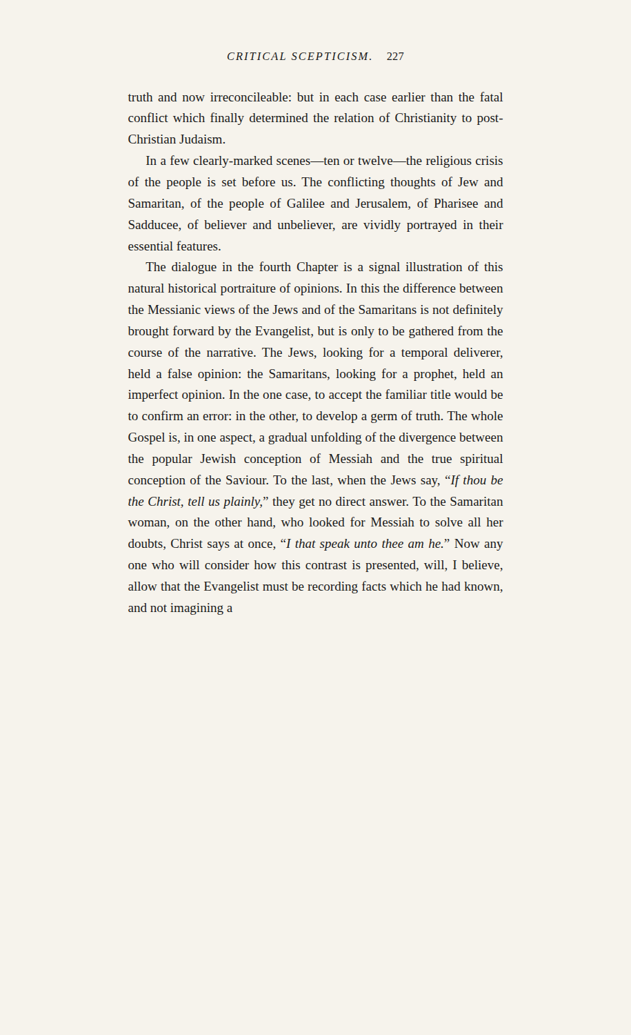Critical Scepticism. 227
truth and now irreconcileable: but in each case earlier than the fatal conflict which finally determined the relation of Christianity to post-Christian Judaism.
In a few clearly-marked scenes—ten or twelve—the religious crisis of the people is set before us. The conflicting thoughts of Jew and Samaritan, of the people of Galilee and Jerusalem, of Pharisee and Sadducee, of believer and unbeliever, are vividly portrayed in their essential features.
The dialogue in the fourth Chapter is a signal illustration of this natural historical portraiture of opinions. In this the difference between the Messianic views of the Jews and of the Samaritans is not definitely brought forward by the Evangelist, but is only to be gathered from the course of the narrative. The Jews, looking for a temporal deliverer, held a false opinion: the Samaritans, looking for a prophet, held an imperfect opinion. In the one case, to accept the familiar title would be to confirm an error: in the other, to develop a germ of truth. The whole Gospel is, in one aspect, a gradual unfolding of the divergence between the popular Jewish conception of Messiah and the true spiritual conception of the Saviour. To the last, when the Jews say, “If thou be the Christ, tell us plainly,” they get no direct answer. To the Samaritan woman, on the other hand, who looked for Messiah to solve all her doubts, Christ says at once, “I that speak unto thee am he.” Now any one who will consider how this contrast is presented, will, I believe, allow that the Evangelist must be recording facts which he had known, and not imagining a